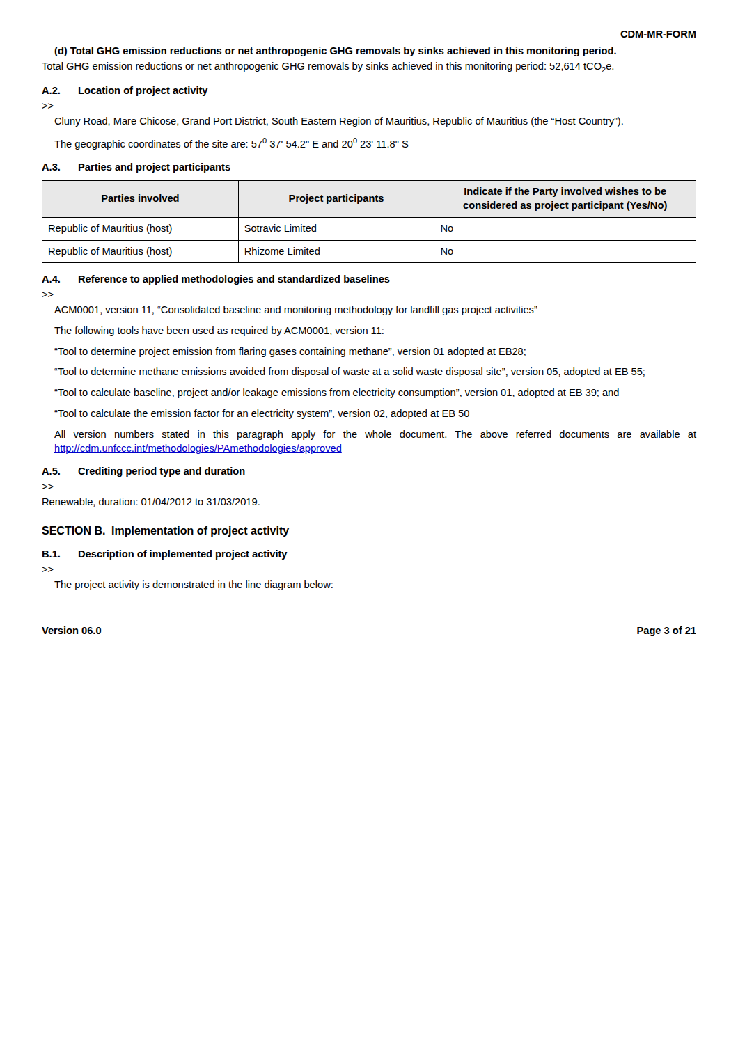CDM-MR-FORM
(d) Total GHG emission reductions or net anthropogenic GHG removals by sinks achieved in this monitoring period.
Total GHG emission reductions or net anthropogenic GHG removals by sinks achieved in this monitoring period: 52,614 tCO2e.
A.2. Location of project activity
>>
Cluny Road, Mare Chicose, Grand Port District, South Eastern Region of Mauritius, Republic of Mauritius (the “Host Country”).
The geographic coordinates of the site are: 570 37' 54.2" E and 200 23' 11.8" S
A.3. Parties and project participants
| Parties involved | Project participants | Indicate if the Party involved wishes to be considered as project participant (Yes/No) |
| --- | --- | --- |
| Republic of Mauritius (host) | Sotravic Limited | No |
| Republic of Mauritius (host) | Rhizome Limited | No |
A.4. Reference to applied methodologies and standardized baselines
>>
ACM0001, version 11, “Consolidated baseline and monitoring methodology for landfill gas project activities”
The following tools have been used as required by ACM0001, version 11:
“Tool to determine project emission from flaring gases containing methane”, version 01 adopted at EB28;
“Tool to determine methane emissions avoided from disposal of waste at a solid waste disposal site”, version 05, adopted at EB 55;
“Tool to calculate baseline, project and/or leakage emissions from electricity consumption”, version 01, adopted at EB 39; and
“Tool to calculate the emission factor for an electricity system”, version 02, adopted at EB 50
All version numbers stated in this paragraph apply for the whole document. The above referred documents are available at http://cdm.unfccc.int/methodologies/PAmethodologies/approved
A.5. Crediting period type and duration
>>
Renewable, duration: 01/04/2012 to 31/03/2019.
SECTION B. Implementation of project activity
B.1. Description of implemented project activity
>>
The project activity is demonstrated in the line diagram below:
Version 06.0 Page 3 of 21